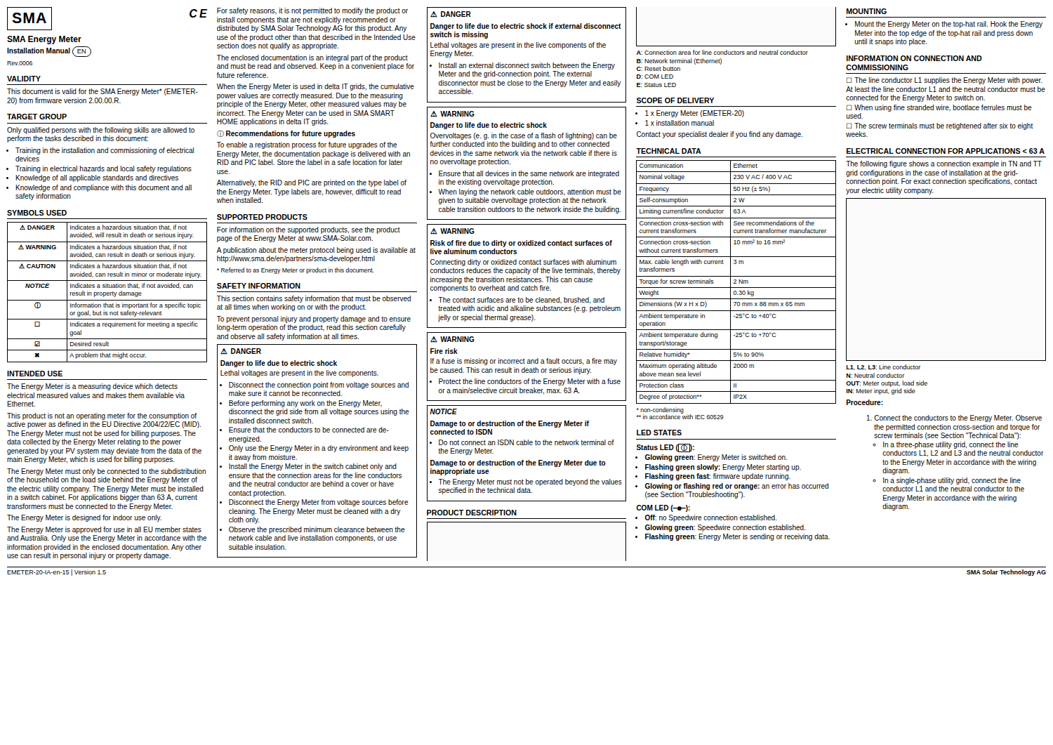SMA
C E
SMA Energy Meter
Installation Manual EN
Rev.0006
Validity
This document is valid for the SMA Energy Meter* (EMETER-20) from firmware version 2.00.00.R.
Target Group
Only qualified persons with the following skills are allowed to perform the tasks described in this document:
Training in the installation and commissioning of electrical devices
Training in electrical hazards and local safety regulations
Knowledge of all applicable standards and directives
Knowledge of and compliance with this document and all safety information
Symbols Used
| ⚠ DANGER | Indicates a hazardous situation that, if not avoided, will result in death or serious injury. |
| ⚠ WARNING | Indicates a hazardous situation that, if not avoided, can result in death or serious injury. |
| ⚠ CAUTION | Indicates a hazardous situation that, if not avoided, can result in minor or moderate injury. |
| NOTICE | Indicates a situation that, if not avoided, can result in property damage |
| ⓘ | Information that is important for a specific topic or goal, but is not safety-relevant |
| ☐ | Indicates a requirement for meeting a specific goal |
| ☑ | Desired result |
| ✖ | A problem that might occur. |
Intended Use
The Energy Meter is a measuring device which detects electrical measured values and makes them available via Ethernet.
This product is not an operating meter for the consumption of active power as defined in the EU Directive 2004/22/EC (MID). The Energy Meter must not be used for billing purposes. The data collected by the Energy Meter relating to the power generated by your PV system may deviate from the data of the main Energy Meter, which is used for billing purposes.
The Energy Meter must only be connected to the subdistribution of the household on the load side behind the Energy Meter of the electric utility company. The Energy Meter must be installed in a switch cabinet. For applications bigger than 63 A, current transformers must be connected to the Energy Meter.
The Energy Meter is designed for indoor use only.
The Energy Meter is approved for use in all EU member states and Australia. Only use the Energy Meter in accordance with the information provided in the enclosed documentation. Any other use can result in personal injury or property damage.
For safety reasons, it is not permitted to modify the product or install components that are not explicitly recommended or distributed by SMA Solar Technology AG for this product. Any use of the product other than that described in the Intended Use section does not qualify as appropriate.
The enclosed documentation is an integral part of the product and must be read and observed. Keep in a convenient place for future reference.
When the Energy Meter is used in delta IT grids, the cumulative power values are correctly measured. Due to the measuring principle of the Energy Meter, other measured values may be incorrect. The Energy Meter can be used in SMA SMART HOME applications in delta IT grids.
ⓘ Recommendations for future upgrades
To enable a registration process for future upgrades of the Energy Meter, the documentation package is delivered with an RID and PIC label. Store the label in a safe location for later use.
Alternatively, the RID and PIC are printed on the type label of the Energy Meter. Type labels are, however, difficult to read when installed.
Supported Products
For information on the supported products, see the product page of the Energy Meter at www.SMA-Solar.com.
A publication about the meter protocol being used is available at
http://www.sma.de/en/partners/sma-developer.html
* Referred to as Energy Meter or product in this document.
Safety Information
This section contains safety information that must be observed at all times when working on or with the product.
To prevent personal injury and property damage and to ensure long-term operation of the product, read this section carefully and observe all safety information at all times.
⚠ DANGER
Danger to life due to electric shock
Lethal voltages are present in the live components.
Disconnect the connection point from voltage sources and make sure it cannot be reconnected.
Before performing any work on the Energy Meter, disconnect the grid side from all voltage sources using the installed disconnect switch.
Ensure that the conductors to be connected are de-energized.
Only use the Energy Meter in a dry environment and keep it away from moisture.
Install the Energy Meter in the switch cabinet only and ensure that the connection areas for the line conductors and the neutral conductor are behind a cover or have contact protection.
Disconnect the Energy Meter from voltage sources before cleaning. The Energy Meter must be cleaned with a dry cloth only.
Observe the prescribed minimum clearance between the network cable and live installation components, or use suitable insulation.
⚠ DANGER
Danger to life due to electric shock if external disconnect switch is missing
Lethal voltages are present in the live components of the Energy Meter.
Install an external disconnect switch between the Energy Meter and the grid-connection point. The external disconnector must be close to the Energy Meter and easily accessible.
⚠ WARNING
Danger to life due to electric shock
Overvoltages (e. g. in the case of a flash of lightning) can be further conducted into the building and to other connected devices in the same network via the network cable if there is no overvoltage protection.
Ensure that all devices in the same network are integrated in the existing overvoltage protection.
When laying the network cable outdoors, attention must be given to suitable overvoltage protection at the network cable transition outdoors to the network inside the building.
⚠ WARNING
Risk of fire due to dirty or oxidized contact surfaces of live aluminum conductors
Connecting dirty or oxidized contact surfaces with aluminum conductors reduces the capacity of the live terminals, thereby increasing the transition resistances. This can cause components to overheat and catch fire.
The contact surfaces are to be cleaned, brushed, and treated with acidic and alkaline substances (e.g. petroleum jelly or special thermal grease).
⚠ WARNING
Fire risk
If a fuse is missing or incorrect and a fault occurs, a fire may be caused. This can result in death or serious injury.
Protect the line conductors of the Energy Meter with a fuse or a main/selective circuit breaker, max. 63 A.
NOTICE
Damage to or destruction of the Energy Meter if connected to ISDN
Do not connect an ISDN cable to the network terminal of the Energy Meter.
Damage to or destruction of the Energy Meter due to inappropriate use
The Energy Meter must not be operated beyond the values specified in the technical data.
Product Description
A: Connection area for line conductors and neutral conductor
B: Network terminal (Ethernet)
C: Reset button
D: COM LED
E: Status LED
Scope of Delivery
1 x Energy Meter (EMETER-20)
1 x installation manual
Contact your specialist dealer if you find any damage.
Technical Data
| Communication | Ethernet |
| Nominal voltage | 230 V AC / 400 V AC |
| Frequency | 50 Hz (± 5%) |
| Self-consumption | 2 W |
| Limiting current/line conductor | 63 A |
| Connection cross-section with current transformers | See recommendations of the current transformer manufacturer |
| Connection cross-section without current transformers | 10 mm² to 16 mm² |
| Max. cable length with current transformers | 3 m |
| Torque for screw terminals | 2 Nm |
| Weight | 0.30 kg |
| Dimensions (W x H x D) | 70 mm x 88 mm x 65 mm |
| Ambient temperature in operation | -25°C to +40°C |
| Ambient temperature during transport/storage | -25°C to +70°C |
| Relative humidity* | 5% to 90% |
| Maximum operating altitude above mean sea level | 2000 m |
| Protection class | II |
| Degree of protection** | IP2X |
* non-condensing
** in accordance with IEC 60529
LED States
Status LED (ⓘ):
Glowing green: Energy Meter is switched on.
Flashing green slowly: Energy Meter starting up.
Flashing green fast: firmware update running.
Glowing or flashing red or orange: an error has occurred (see Section "Troubleshooting").
COM LED (—●—):
Off: no Speedwire connection established.
Glowing green: Speedwire connection established.
Flashing green: Energy Meter is sending or receiving data.
Mounting
Mount the Energy Meter on the top-hat rail. Hook the Energy Meter into the top edge of the top-hat rail and press down until it snaps into place.
Information on Connection and Commissioning
The line conductor L1 supplies the Energy Meter with power. At least the line conductor L1 and the neutral conductor must be connected for the Energy Meter to switch on.
When using fine stranded wire, bootlace ferrules must be used.
The screw terminals must be retightened after six to eight weeks.
Electrical Connection for Applications < 63 A
The following figure shows a connection example in TN and TT grid configurations in the case of installation at the grid-connection point. For exact connection specifications, contact your electric utility company.
L1, L2, L3: Line conductor
N: Neutral conductor
OUT: Meter output, load side
IN: Meter input, grid side
Procedure:
Connect the conductors to the Energy Meter. Observe the permitted connection cross-section and torque for screw terminals (see Section "Technical Data"):
In a three-phase utility grid, connect the line conductors L1, L2 and L3 and the neutral conductor to the Energy Meter in accordance with the wiring diagram.
In a single-phase utility grid, connect the line conductor L1 and the neutral conductor to the Energy Meter in accordance with the wiring diagram.
EMETER-20-IA-en-15 | Version 1.5
SMA Solar Technology AG